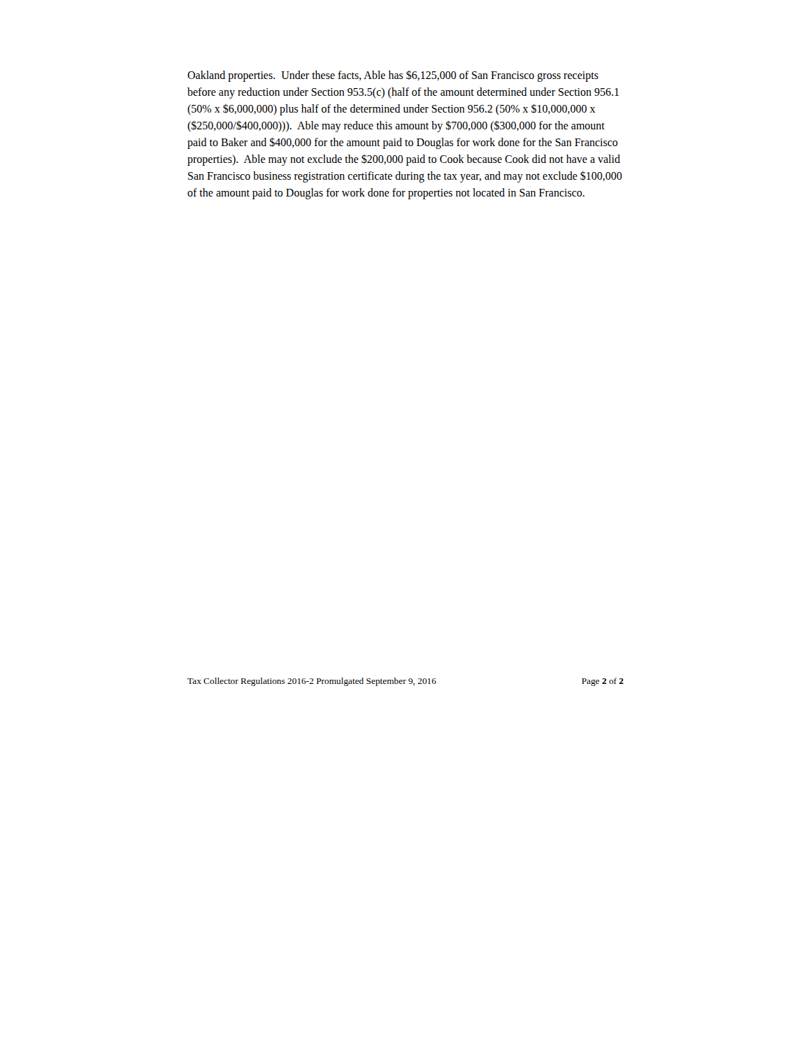Oakland properties. Under these facts, Able has $6,125,000 of San Francisco gross receipts before any reduction under Section 953.5(c) (half of the amount determined under Section 956.1 (50% x $6,000,000) plus half of the determined under Section 956.2 (50% x $10,000,000 x ($250,000/$400,000))). Able may reduce this amount by $700,000 ($300,000 for the amount paid to Baker and $400,000 for the amount paid to Douglas for work done for the San Francisco properties). Able may not exclude the $200,000 paid to Cook because Cook did not have a valid San Francisco business registration certificate during the tax year, and may not exclude $100,000 of the amount paid to Douglas for work done for properties not located in San Francisco.
Tax Collector Regulations 2016-2 Promulgated September 9, 2016
Page 2 of 2